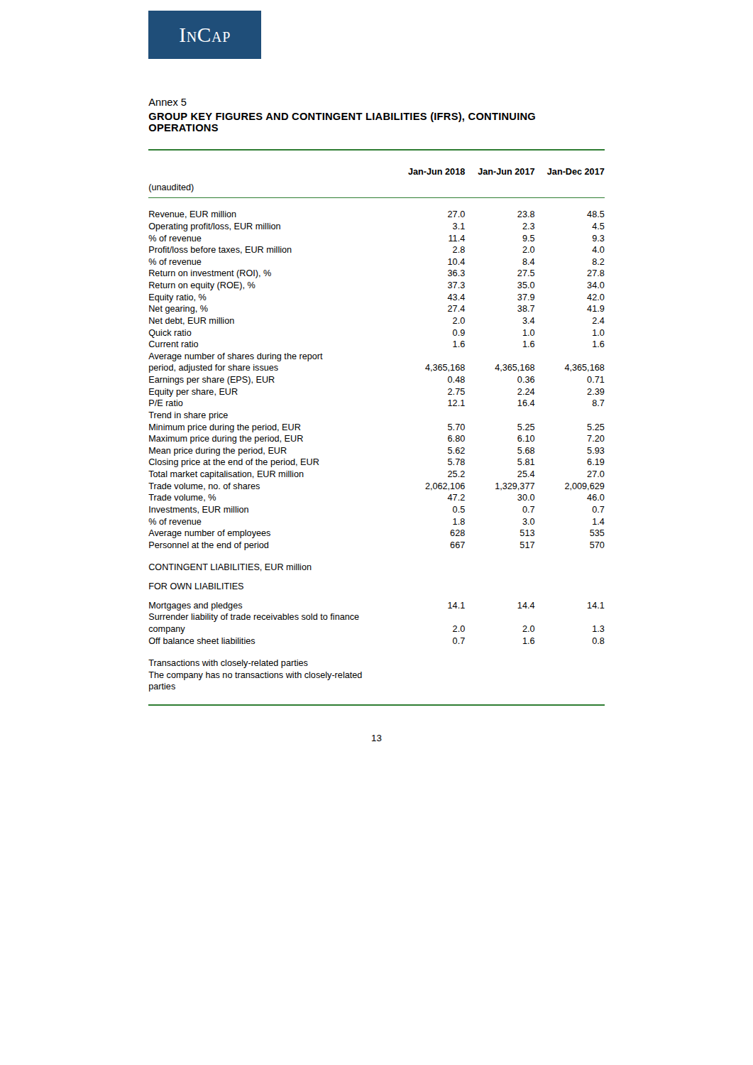INCAP
Annex 5
GROUP KEY FIGURES AND CONTINGENT LIABILITIES (IFRS), CONTINUING OPERATIONS
| | Jan-Jun 2018 | Jan-Jun 2017 | Jan-Dec 2017 |
| --- | --- | --- | --- |
| (unaudited) | | | |
| Revenue, EUR million | 27.0 | 23.8 | 48.5 |
| Operating profit/loss, EUR million | 3.1 | 2.3 | 4.5 |
| % of revenue | 11.4 | 9.5 | 9.3 |
| Profit/loss before taxes, EUR million | 2.8 | 2.0 | 4.0 |
| % of revenue | 10.4 | 8.4 | 8.2 |
| Return on investment (ROI), % | 36.3 | 27.5 | 27.8 |
| Return on equity (ROE), % | 37.3 | 35.0 | 34.0 |
| Equity ratio, % | 43.4 | 37.9 | 42.0 |
| Net gearing, % | 27.4 | 38.7 | 41.9 |
| Net debt, EUR million | 2.0 | 3.4 | 2.4 |
| Quick ratio | 0.9 | 1.0 | 1.0 |
| Current ratio | 1.6 | 1.6 | 1.6 |
| Average number of shares during the report | | | |
| period, adjusted for share issues | 4,365,168 | 4,365,168 | 4,365,168 |
| Earnings per share (EPS), EUR | 0.48 | 0.36 | 0.71 |
| Equity per share, EUR | 2.75 | 2.24 | 2.39 |
| P/E ratio | 12.1 | 16.4 | 8.7 |
| Trend in share price | | | |
| Minimum price during the period, EUR | 5.70 | 5.25 | 5.25 |
| Maximum price during the period, EUR | 6.80 | 6.10 | 7.20 |
| Mean price during the period, EUR | 5.62 | 5.68 | 5.93 |
| Closing price at the end of the period, EUR | 5.78 | 5.81 | 6.19 |
| Total market capitalisation, EUR million | 25.2 | 25.4 | 27.0 |
| Trade volume, no. of shares | 2,062,106 | 1,329,377 | 2,009,629 |
| Trade volume, % | 47.2 | 30.0 | 46.0 |
| Investments, EUR million | 0.5 | 0.7 | 0.7 |
| % of revenue | 1.8 | 3.0 | 1.4 |
| Average number of employees | 628 | 513 | 535 |
| Personnel at the end of period | 667 | 517 | 570 |
| CONTINGENT LIABILITIES, EUR million | | | |
| FOR OWN LIABILITIES | | | |
| Mortgages and pledges | 14.1 | 14.4 | 14.1 |
| Surrender liability of trade receivables sold to finance | | | |
| company | 2.0 | 2.0 | 1.3 |
| Off balance sheet liabilities | 0.7 | 1.6 | 0.8 |
| Transactions with closely-related parties | | | |
| The company has no transactions with closely-related | | | |
| parties | | | |
13